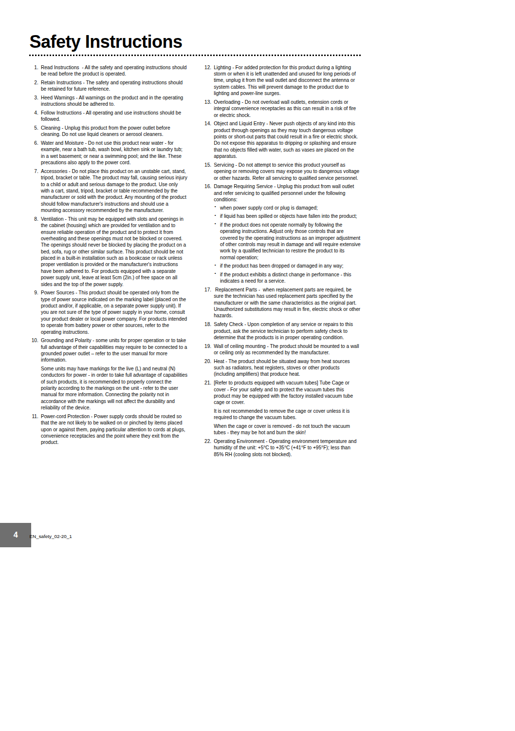Safety Instructions
Read Instructions - All the safety and operating instructions should be read before the product is operated.
Retain Instructions - The safety and operating instructions should be retained for future reference.
Heed Warnings - All warnings on the product and in the operating instructions should be adhered to.
Follow Instructions - All operating and use instructions should be followed.
Cleaning - Unplug this product from the power outlet before cleaning. Do not use liquid cleaners or aerosol cleaners.
Water and Moisture - Do not use this product near water - for example, near a bath tub, wash bowl, kitchen sink or laundry tub; in a wet basement; or near a swimming pool; and the like. These precautions also apply to the power cord.
Accessories - Do not place this product on an unstable cart, stand, tripod, bracket or table. The product may fall, causing serious injury to a child or adult and serious damage to the product. Use only with a cart, stand, tripod, bracket or table recommended by the manufacturer or sold with the product. Any mounting of the product should follow manufacturer's instructions and should use a mounting accessory recommended by the manufacturer.
Ventilation - This unit may be equipped with slots and openings in the cabinet (housing) which are provided for ventilation and to ensure reliable operation of the product and to protect it from overheating and these openings must not be blocked or covered. The openings should never be blocked by placing the product on a bed, sofa, rug or other similar surface. This product should be not placed in a built-in installation such as a bookcase or rack unless proper ventilation is provided or the manufacturer's instructions have been adhered to. For products equipped with a separate power supply unit, leave at least 5cm (2in.) of free space on all sides and the top of the power supply.
Power Sources - This product should be operated only from the type of power source indicated on the marking label (placed on the product and/or, if applicable, on a separate power supply unit). If you are not sure of the type of power supply in your home, consult your product dealer or local power company. For products intended to operate from battery power or other sources, refer to the operating instructions.
Grounding and Polarity - some units for proper operation or to take full advantage of their capabilities may require to be connected to a grounded power outlet – refer to the user manual for more information.
Some units may have markings for the live (L) and neutral (N) conductors for power - in order to take full advantage of capabilities of such products, it is recommended to properly connect the polarity according to the markings on the unit - refer to the user manual for more information. Connecting the polarity not in accordance with the markings will not affect the durability and reliability of the device.
Power-cord Protection - Power supply cords should be routed so that the are not likely to be walked on or pinched by items placed upon or against them, paying particular attention to cords at plugs, convenience receptacles and the point where they exit from the product.
Lighting - For added protection for this product during a lighting storm or when it is left unattended and unused for long periods of time, unplug it from the wall outlet and disconnect the antenna or system cables. This will prevent damage to the product due to lighting and power-line surges.
Overloading - Do not overload wall outlets, extension cords or integral convenience receptacles as this can result in a risk of fire or electric shock.
Object and Liquid Entry - Never push objects of any kind into this product through openings as they may touch dangerous voltage points or short-out parts that could result in a fire or electric shock. Do not expose this apparatus to dripping or splashing and ensure that no objects filled with water, such as vases are placed on the apparatus.
Servicing - Do not attempt to service this product yourself as opening or removing covers may expose you to dangerous voltage or other hazards. Refer all servicing to qualified service personnel.
Damage Requiring Service - Unplug this product from wall outlet and refer servicing to qualified personnel under the following conditions:
when power supply cord or plug is damaged;
if liquid has been spilled or objects have fallen into the product;
if the product does not operate normally by following the operating instructions. Adjust only those controls that are covered by the operating instructions as an improper adjustment of other controls may result in damage and will require extensive work by a qualified technician to restore the product to its normal operation;
if the product has been dropped or damaged in any way;
if the product exhibits a distinct change in performance - this indicates a need for a service.
Replacement Parts - when replacement parts are required, be sure the technician has used replacement parts specified by the manufacturer or with the same characteristics as the original part. Unauthorized substitutions may result in fire, electric shock or other hazards.
Safety Check - Upon completion of any service or repairs to this product, ask the service technician to perform safety check to determine that the products is in proper operating condition.
Wall of ceiling mounting - The product should be mounted to a wall or ceiling only as recommended by the manufacturer.
Heat - The product should be situated away from heat sources such as radiators, heat registers, stoves or other products (including amplifiers) that produce heat.
[Refer to products equipped with vacuum tubes] Tube Cage or cover - For your safety and to protect the vacuum tubes this product may be equipped with the factory installed vacuum tube cage or cover.
It is not recommended to remove the cage or cover unless it is required to change the vacuum tubes.
When the cage or cover is removed - do not touch the vacuum tubes - they may be hot and burn the skin!
Operating Environment - Operating environment temperature and humidity of the unit: +5°C to +35°C (+41°F to +95°F); less than 85% RH (cooling slots not blocked).
4
EN_safety_02-20_1